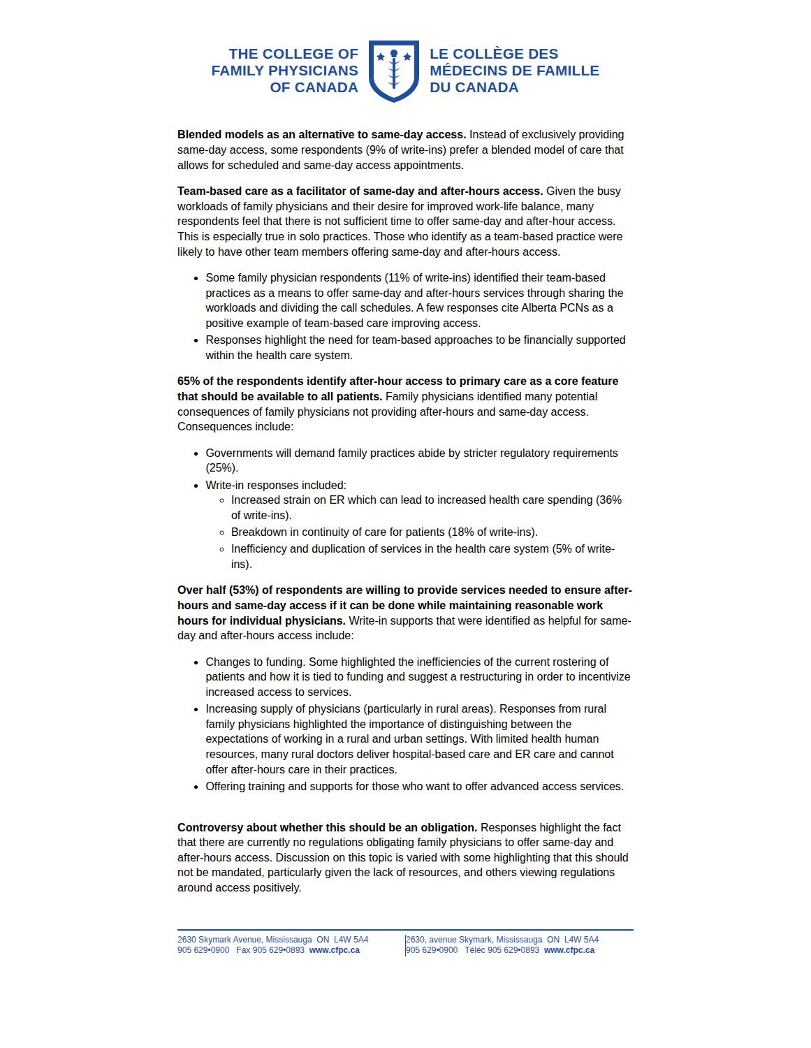| THE COLLEGE OF FAMILY PHYSICIANS OF CANADA | | LE COLLÈGE DES MÉDECINS DE FAMILLE DU CANADA |
Blended models as an alternative to same-day access. Instead of exclusively providing same-day access, some respondents (9% of write-ins) prefer a blended model of care that allows for scheduled and same-day access appointments.
Team-based care as a facilitator of same-day and after-hours access. Given the busy workloads of family physicians and their desire for improved work-life balance, many respondents feel that there is not sufficient time to offer same-day and after-hour access. This is especially true in solo practices. Those who identify as a team-based practice were likely to have other team members offering same-day and after-hours access.
Some family physician respondents (11% of write-ins) identified their team-based practices as a means to offer same-day and after-hours services through sharing the workloads and dividing the call schedules. A few responses cite Alberta PCNs as a positive example of team-based care improving access.
Responses highlight the need for team-based approaches to be financially supported within the health care system.
65% of the respondents identify after-hour access to primary care as a core feature that should be available to all patients. Family physicians identified many potential consequences of family physicians not providing after-hours and same-day access. Consequences include:
Governments will demand family practices abide by stricter regulatory requirements (25%).
Write-in responses included:
Increased strain on ER which can lead to increased health care spending (36% of write-ins).
Breakdown in continuity of care for patients (18% of write-ins).
Inefficiency and duplication of services in the health care system (5% of write-ins).
Over half (53%) of respondents are willing to provide services needed to ensure after-hours and same-day access if it can be done while maintaining reasonable work hours for individual physicians. Write-in supports that were identified as helpful for same-day and after-hours access include:
Changes to funding. Some highlighted the inefficiencies of the current rostering of patients and how it is tied to funding and suggest a restructuring in order to incentivize increased access to services.
Increasing supply of physicians (particularly in rural areas). Responses from rural family physicians highlighted the importance of distinguishing between the expectations of working in a rural and urban settings. With limited health human resources, many rural doctors deliver hospital-based care and ER care and cannot offer after-hours care in their practices.
Offering training and supports for those who want to offer advanced access services.
Controversy about whether this should be an obligation. Responses highlight the fact that there are currently no regulations obligating family physicians to offer same-day and after-hours access. Discussion on this topic is varied with some highlighting that this should not be mandated, particularly given the lack of resources, and others viewing regulations around access positively.
| 2630 Skymark Avenue, Mississauga ON L4W 5A4 905 629•0900 Fax 905 629•0893 www.cfpc.ca | 2630, avenue Skymark, Mississauga ON L4W 5A4 905 629•0900 Téléc 905 629•0893 www.cfpc.ca |